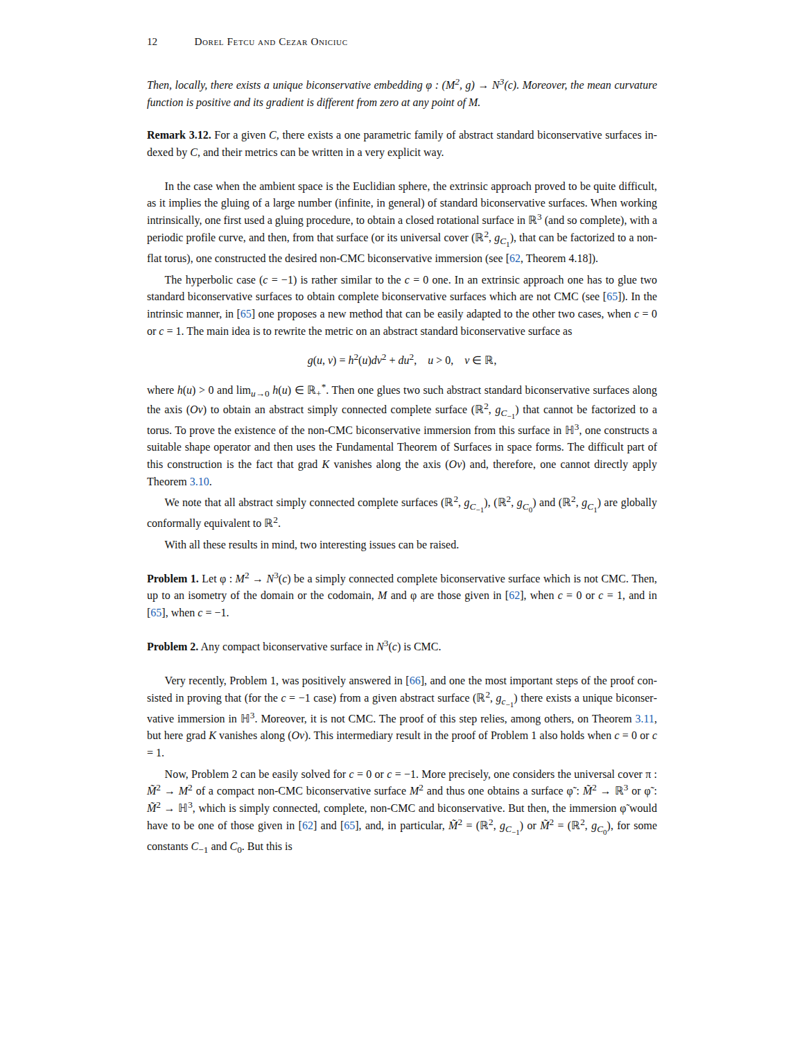12 Dorel Fetcu and Cezar Oniciuc
Then, locally, there exists a unique biconservative embedding φ : (M2, g) → N3(c). Moreover, the mean curvature function is positive and its gradient is different from zero at any point of M.
Remark 3.12. For a given C, there exists a one parametric family of abstract standard biconservative surfaces indexed by C, and their metrics can be written in a very explicit way.
In the case when the ambient space is the Euclidian sphere, the extrinsic approach proved to be quite difficult, as it implies the gluing of a large number (infinite, in general) of standard biconservative surfaces. When working intrinsically, one first used a gluing procedure, to obtain a closed rotational surface in ℝ3 (and so complete), with a periodic profile curve, and then, from that surface (or its universal cover (ℝ2, gC1), that can be factorized to a non-flat torus), one constructed the desired non-CMC biconservative immersion (see [62, Theorem 4.18]).
The hyperbolic case (c = −1) is rather similar to the c = 0 one. In an extrinsic approach one has to glue two standard biconservative surfaces to obtain complete biconservative surfaces which are not CMC (see [65]). In the intrinsic manner, in [65] one proposes a new method that can be easily adapted to the other two cases, when c = 0 or c = 1. The main idea is to rewrite the metric on an abstract standard biconservative surface as
g(u, v) = h2(u)dv2 + du2, u > 0, v ∈ ℝ,
where h(u) > 0 and limu→0 h(u) ∈ ℝ+*. Then one glues two such abstract standard biconservative surfaces along the axis (Ov) to obtain an abstract simply connected complete surface (ℝ2, gC−1) that cannot be factorized to a torus. To prove the existence of the non-CMC biconservative immersion from this surface in ℍ3, one constructs a suitable shape operator and then uses the Fundamental Theorem of Surfaces in space forms. The difficult part of this construction is the fact that grad K vanishes along the axis (Ov) and, therefore, one cannot directly apply Theorem 3.10.
We note that all abstract simply connected complete surfaces (ℝ2, gC−1), (ℝ2, gC0) and (ℝ2, gC1) are globally conformally equivalent to ℝ2.
With all these results in mind, two interesting issues can be raised.
Problem 1. Let φ : M2 → N3(c) be a simply connected complete biconservative surface which is not CMC. Then, up to an isometry of the domain or the codomain, M and φ are those given in [62], when c = 0 or c = 1, and in [65], when c = −1.
Problem 2. Any compact biconservative surface in N3(c) is CMC.
Very recently, Problem 1, was positively answered in [66], and one the most important steps of the proof consisted in proving that (for the c = −1 case) from a given abstract surface (ℝ2, gc−1) there exists a unique biconservative immersion in ℍ3. Moreover, it is not CMC. The proof of this step relies, among others, on Theorem 3.11, but here grad K vanishes along (Ov). This intermediary result in the proof of Problem 1 also holds when c = 0 or c = 1.
Now, Problem 2 can be easily solved for c = 0 or c = −1. More precisely, one considers the universal cover π : M̃2 → M2 of a compact non-CMC biconservative surface M2 and thus one obtains a surface φ̃ : M̃2 → ℝ3 or φ̃ : M̃2 → ℍ3, which is simply connected, complete, non-CMC and biconservative. But then, the immersion φ̃ would have to be one of those given in [62] and [65], and, in particular, M̃2 = (ℝ2, gC−1) or M̃2 = (ℝ2, gC0), for some constants C−1 and C0. But this is